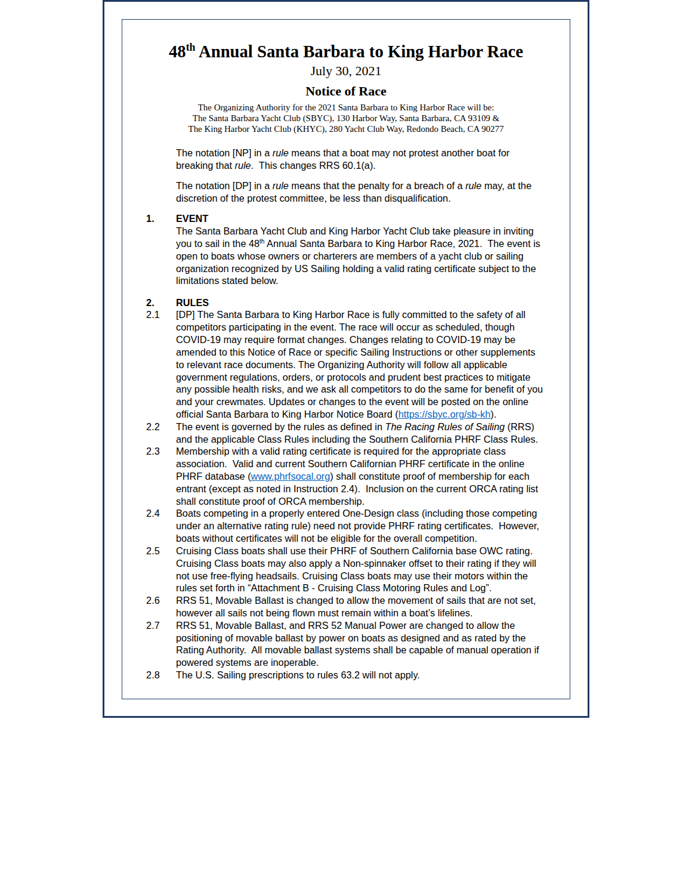48th Annual Santa Barbara to King Harbor Race
July 30, 2021
Notice of Race
The Organizing Authority for the 2021 Santa Barbara to King Harbor Race will be:
The Santa Barbara Yacht Club (SBYC), 130 Harbor Way, Santa Barbara, CA 93109 &
The King Harbor Yacht Club (KHYC), 280 Yacht Club Way, Redondo Beach, CA 90277
The notation [NP] in a rule means that a boat may not protest another boat for breaking that rule. This changes RRS 60.1(a).
The notation [DP] in a rule means that the penalty for a breach of a rule may, at the discretion of the protest committee, be less than disqualification.
1.
EVENT
The Santa Barbara Yacht Club and King Harbor Yacht Club take pleasure in inviting you to sail in the 48th Annual Santa Barbara to King Harbor Race, 2021. The event is open to boats whose owners or charterers are members of a yacht club or sailing organization recognized by US Sailing holding a valid rating certificate subject to the limitations stated below.
2.
RULES
2.1
[DP] The Santa Barbara to King Harbor Race is fully committed to the safety of all competitors participating in the event. The race will occur as scheduled, though COVID-19 may require format changes. Changes relating to COVID-19 may be amended to this Notice of Race or specific Sailing Instructions or other supplements to relevant race documents. The Organizing Authority will follow all applicable government regulations, orders, or protocols and prudent best practices to mitigate any possible health risks, and we ask all competitors to do the same for benefit of you and your crewmates. Updates or changes to the event will be posted on the online official Santa Barbara to King Harbor Notice Board (https://sbyc.org/sb-kh).
2.2
The event is governed by the rules as defined in The Racing Rules of Sailing (RRS) and the applicable Class Rules including the Southern California PHRF Class Rules.
2.3
Membership with a valid rating certificate is required for the appropriate class association. Valid and current Southern Californian PHRF certificate in the online PHRF database (www.phrfsocal.org) shall constitute proof of membership for each entrant (except as noted in Instruction 2.4). Inclusion on the current ORCA rating list shall constitute proof of ORCA membership.
2.4
Boats competing in a properly entered One-Design class (including those competing under an alternative rating rule) need not provide PHRF rating certificates. However, boats without certificates will not be eligible for the overall competition.
2.5
Cruising Class boats shall use their PHRF of Southern California base OWC rating. Cruising Class boats may also apply a Non-spinnaker offset to their rating if they will not use free-flying headsails. Cruising Class boats may use their motors within the rules set forth in “Attachment B - Cruising Class Motoring Rules and Log”.
2.6
RRS 51, Movable Ballast is changed to allow the movement of sails that are not set, however all sails not being flown must remain within a boat’s lifelines.
2.7
RRS 51, Movable Ballast, and RRS 52 Manual Power are changed to allow the positioning of movable ballast by power on boats as designed and as rated by the Rating Authority. All movable ballast systems shall be capable of manual operation if powered systems are inoperable.
2.8
The U.S. Sailing prescriptions to rules 63.2 will not apply.